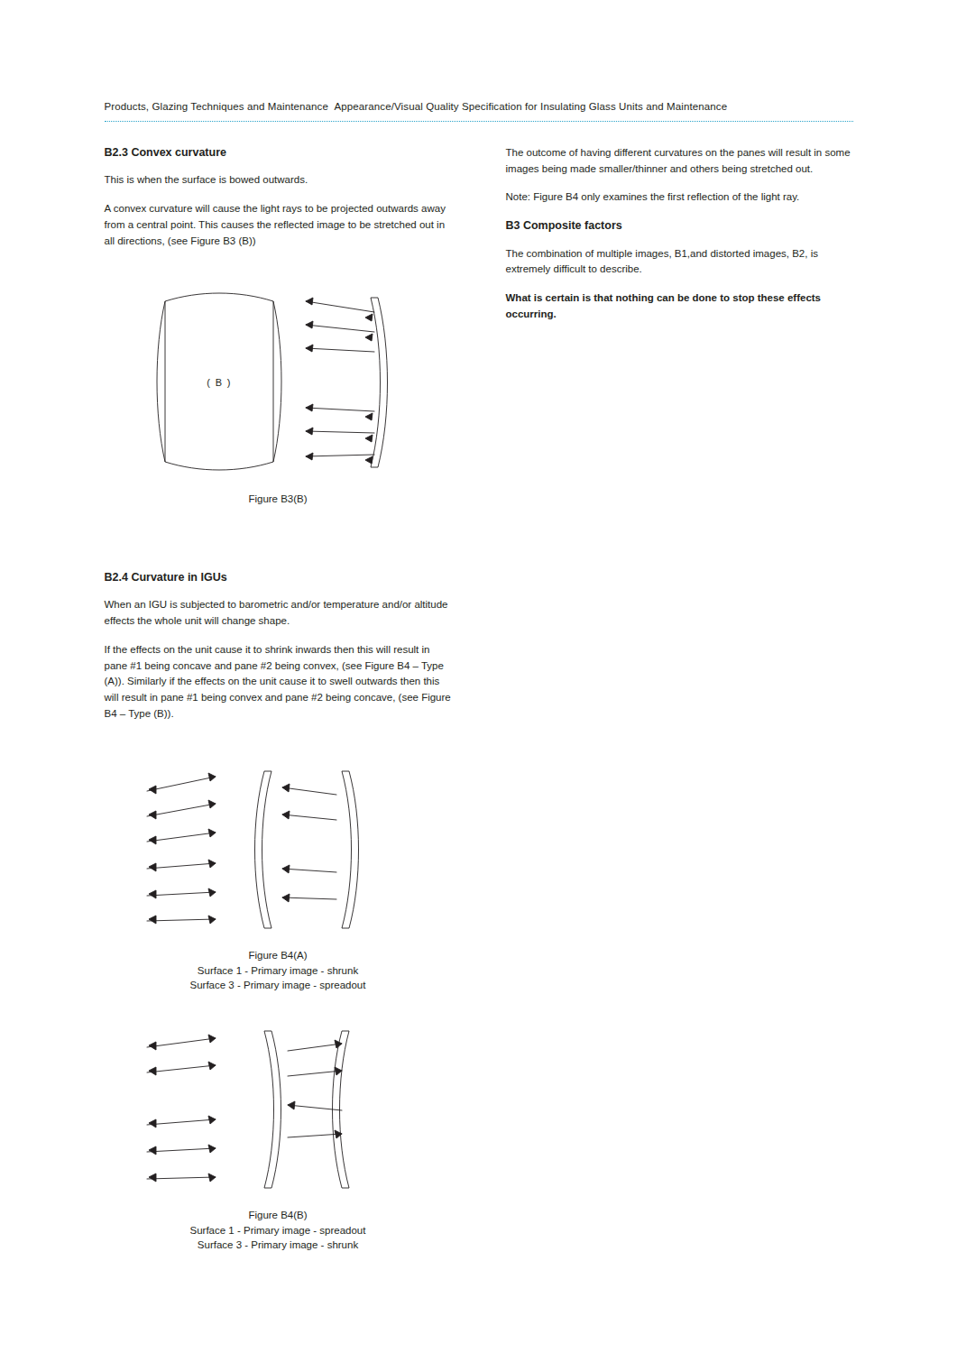Products, Glazing Techniques and Maintenance Appearance/Visual Quality Specification for Insulating Glass Units and Maintenance
B2.3 Convex curvature
This is when the surface is bowed outwards.
A convex curvature will cause the light rays to be projected outwards away from a central point. This causes the reflected image to be stretched out in all directions, (see Figure B3 (B))
( B )
Figure B3(B)
B2.4 Curvature in IGUs
When an IGU is subjected to barometric and/or temperature and/or altitude effects the whole unit will change shape.
If the effects on the unit cause it to shrink inwards then this will result in pane #1 being concave and pane #2 being convex, (see Figure B4 – Type (A)). Similarly if the effects on the unit cause it to swell outwards then this will result in pane #1 being convex and pane #2 being concave, (see Figure B4 – Type (B)).
Figure B4(A) Surface 1 - Primary image - shrunk
Surface 3 - Primary image - spreadout
Figure B4(B) Surface 1 - Primary image - spreadout
Surface 3 - Primary image - shrunk
The outcome of having different curvatures on the panes will result in some images being made smaller/thinner and others being stretched out.
Note: Figure B4 only examines the first reflection of the light ray.
B3 Composite factors
The combination of multiple images, B1,and distorted images, B2, is extremely difficult to describe.
What is certain is that nothing can be done to stop these effects occurring.